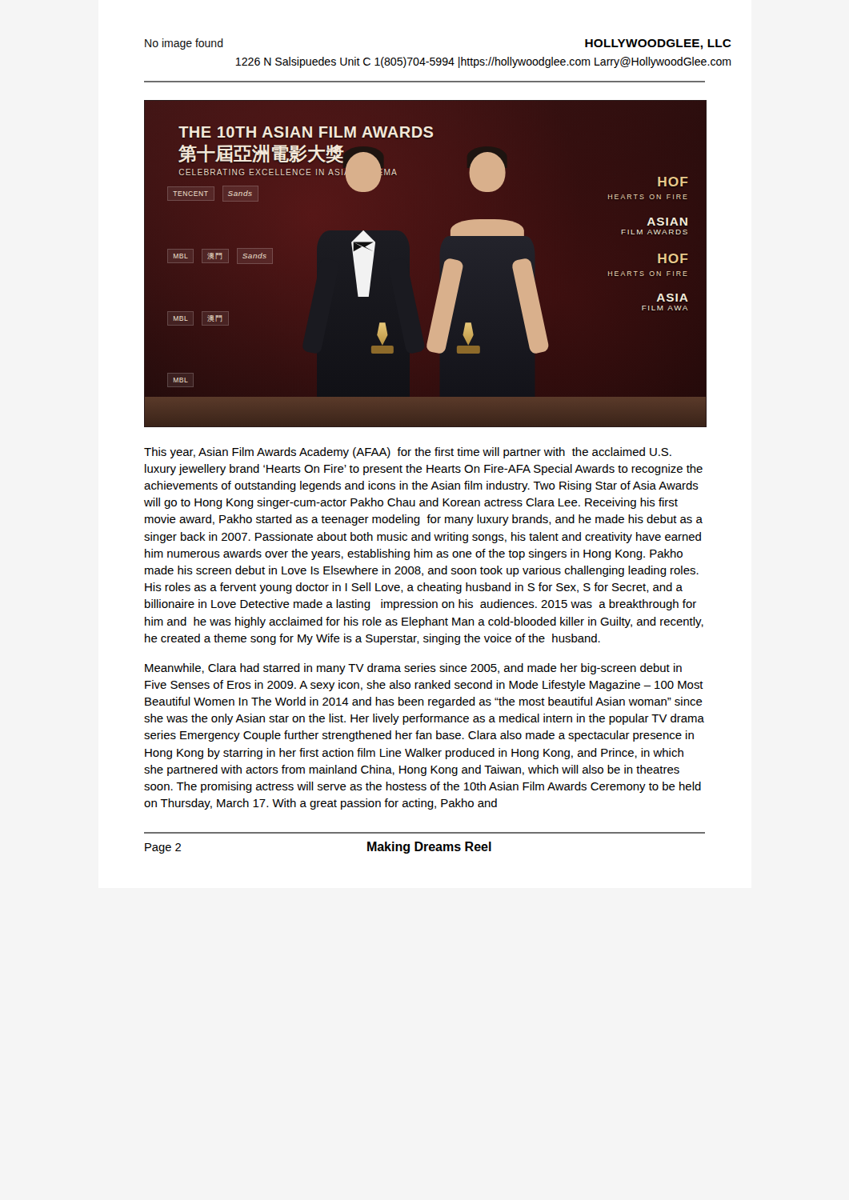No image found
HOLLYWOODGLEE, LLC
1226 N Salsipuedes Unit C 1(805)704-5994 |https://hollywoodglee.com Larry@HollywoodGlee.com
THE 10TH ASIAN FILM AWARDS
第十屆亞洲電影大獎
CELEBRATING EXCELLENCE IN ASIAN CINEMA
TENCENT Sands
MBL 澳門 Sands
MBL 澳門
MBL
HOFHEARTS ON FIRE
ASIANFILM AWARDS
HOFHEARTS ON FIRE
ASIAFILM AWA
This year, Asian Film Awards Academy (AFAA) for the first time will partner with the acclaimed U.S. luxury jewellery brand ‘Hearts On Fire’ to present the Hearts On Fire-AFA Special Awards to recognize the achievements of outstanding legends and icons in the Asian film industry. Two Rising Star of Asia Awards will go to Hong Kong singer-cum-actor Pakho Chau and Korean actress Clara Lee. Receiving his first movie award, Pakho started as a teenager modeling for many luxury brands, and he made his debut as a singer back in 2007. Passionate about both music and writing songs, his talent and creativity have earned him numerous awards over the years, establishing him as one of the top singers in Hong Kong. Pakho made his screen debut in Love Is Elsewhere in 2008, and soon took up various challenging leading roles. His roles as a fervent young doctor in I Sell Love, a cheating husband in S for Sex, S for Secret, and a billionaire in Love Detective made a lasting impression on his audiences. 2015 was a breakthrough for him and he was highly acclaimed for his role as Elephant Man a cold-blooded killer in Guilty, and recently, he created a theme song for My Wife is a Superstar, singing the voice of the husband.
Meanwhile, Clara had starred in many TV drama series since 2005, and made her big-screen debut in Five Senses of Eros in 2009. A sexy icon, she also ranked second in Mode Lifestyle Magazine – 100 Most Beautiful Women In The World in 2014 and has been regarded as “the most beautiful Asian woman” since she was the only Asian star on the list. Her lively performance as a medical intern in the popular TV drama series Emergency Couple further strengthened her fan base. Clara also made a spectacular presence in Hong Kong by starring in her first action film Line Walker produced in Hong Kong, and Prince, in which she partnered with actors from mainland China, Hong Kong and Taiwan, which will also be in theatres soon. The promising actress will serve as the hostess of the 10th Asian Film Awards Ceremony to be held on Thursday, March 17. With a great passion for acting, Pakho and
Page 2
Making Dreams Reel